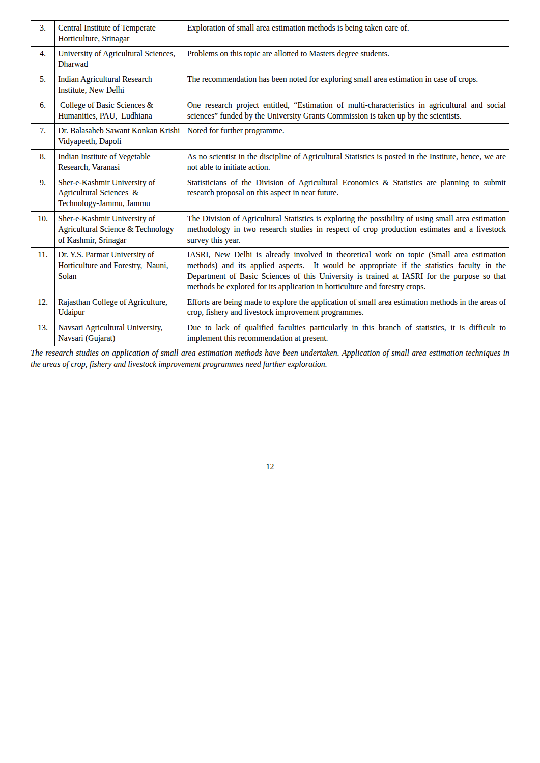| 3. | Central Institute of Temperate Horticulture, Srinagar | Exploration of small area estimation methods is being taken care of. |
| 4. | University of Agricultural Sciences, Dharwad | Problems on this topic are allotted to Masters degree students. |
| 5. | Indian Agricultural Research Institute, New Delhi | The recommendation has been noted for exploring small area estimation in case of crops. |
| 6. | College of Basic Sciences & Humanities, PAU, Ludhiana | One research project entitled, “Estimation of multi-characteristics in agricultural and social sciences” funded by the University Grants Commission is taken up by the scientists. |
| 7. | Dr. Balasaheb Sawant Konkan Krishi Vidyapeeth, Dapoli | Noted for further programme. |
| 8. | Indian Institute of Vegetable Research, Varanasi | As no scientist in the discipline of Agricultural Statistics is posted in the Institute, hence, we are not able to initiate action. |
| 9. | Sher-e-Kashmir University of Agricultural Sciences & Technology-Jammu, Jammu | Statisticians of the Division of Agricultural Economics & Statistics are planning to submit research proposal on this aspect in near future. |
| 10. | Sher-e-Kashmir University of Agricultural Science & Technology of Kashmir, Srinagar | The Division of Agricultural Statistics is exploring the possibility of using small area estimation methodology in two research studies in respect of crop production estimates and a livestock survey this year. |
| 11. | Dr. Y.S. Parmar University of Horticulture and Forestry, Nauni, Solan | IASRI, New Delhi is already involved in theoretical work on topic (Small area estimation methods) and its applied aspects. It would be appropriate if the statistics faculty in the Department of Basic Sciences of this University is trained at IASRI for the purpose so that methods be explored for its application in horticulture and forestry crops. |
| 12. | Rajasthan College of Agriculture, Udaipur | Efforts are being made to explore the application of small area estimation methods in the areas of crop, fishery and livestock improvement programmes. |
| 13. | Navsari Agricultural University, Navsari (Gujarat) | Due to lack of qualified faculties particularly in this branch of statistics, it is difficult to implement this recommendation at present. |
The research studies on application of small area estimation methods have been undertaken. Application of small area estimation techniques in the areas of crop, fishery and livestock improvement programmes need further exploration.
12